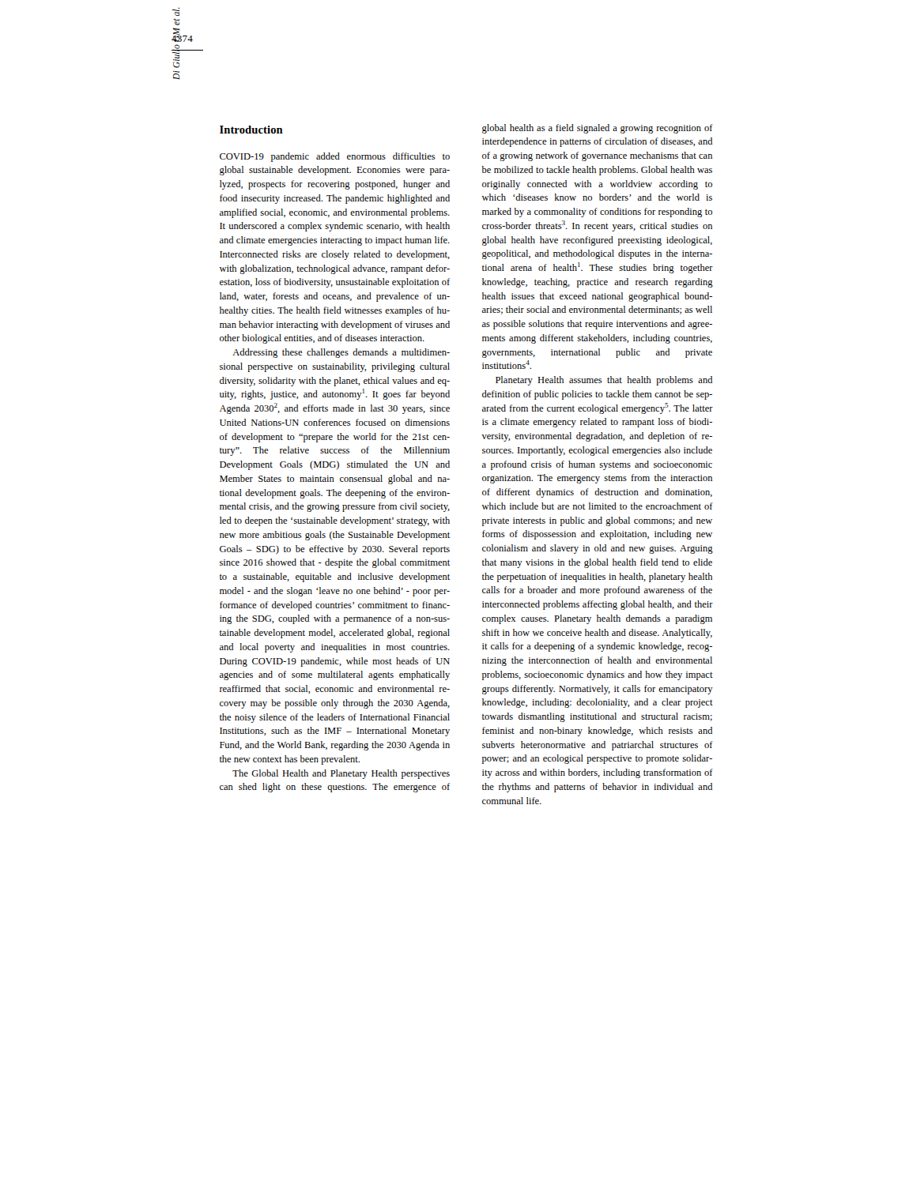4374
Di Giulio GM et al.
Introduction
COVID-19 pandemic added enormous difficulties to global sustainable development. Economies were paralyzed, prospects for recovering postponed, hunger and food insecurity increased. The pandemic highlighted and amplified social, economic, and environmental problems. It underscored a complex syndemic scenario, with health and climate emergencies interacting to impact human life. Interconnected risks are closely related to development, with globalization, technological advance, rampant deforestation, loss of biodiversity, unsustainable exploitation of land, water, forests and oceans, and prevalence of unhealthy cities. The health field witnesses examples of human behavior interacting with development of viruses and other biological entities, and of diseases interaction.
Addressing these challenges demands a multidimensional perspective on sustainability, privileging cultural diversity, solidarity with the planet, ethical values and equity, rights, justice, and autonomy1. It goes far beyond Agenda 20302, and efforts made in last 30 years, since United Nations-UN conferences focused on dimensions of development to “prepare the world for the 21st century”. The relative success of the Millennium Development Goals (MDG) stimulated the UN and Member States to maintain consensual global and national development goals. The deepening of the environmental crisis, and the growing pressure from civil society, led to deepen the ‘sustainable development’ strategy, with new more ambitious goals (the Sustainable Development Goals – SDG) to be effective by 2030. Several reports since 2016 showed that - despite the global commitment to a sustainable, equitable and inclusive development model - and the slogan ‘leave no one behind’ - poor performance of developed countries’ commitment to financing the SDG, coupled with a permanence of a non-sustainable development model, accelerated global, regional and local poverty and inequalities in most countries. During COVID-19 pandemic, while most heads of UN agencies and of some multilateral agents emphatically reaffirmed that social, economic and environmental recovery may be possible only through the 2030 Agenda, the noisy silence of the leaders of International Financial Institutions, such as the IMF – International Monetary Fund, and the World Bank, regarding the 2030 Agenda in the new context has been prevalent.
The Global Health and Planetary Health perspectives can shed light on these questions. The emergence of global health as a field signaled a growing recognition of interdependence in patterns of circulation of diseases, and of a growing network of governance mechanisms that can be mobilized to tackle health problems. Global health was originally connected with a worldview according to which ‘diseases know no borders’ and the world is marked by a commonality of conditions for responding to cross-border threats3. In recent years, critical studies on global health have reconfigured preexisting ideological, geopolitical, and methodological disputes in the international arena of health1. These studies bring together knowledge, teaching, practice and research regarding health issues that exceed national geographical boundaries; their social and environmental determinants; as well as possible solutions that require interventions and agreements among different stakeholders, including countries, governments, international public and private institutions4.
Planetary Health assumes that health problems and definition of public policies to tackle them cannot be separated from the current ecological emergency5. The latter is a climate emergency related to rampant loss of biodiversity, environmental degradation, and depletion of resources. Importantly, ecological emergencies also include a profound crisis of human systems and socioeconomic organization. The emergency stems from the interaction of different dynamics of destruction and domination, which include but are not limited to the encroachment of private interests in public and global commons; and new forms of dispossession and exploitation, including new colonialism and slavery in old and new guises. Arguing that many visions in the global health field tend to elide the perpetuation of inequalities in health, planetary health calls for a broader and more profound awareness of the interconnected problems affecting global health, and their complex causes. Planetary health demands a paradigm shift in how we conceive health and disease. Analytically, it calls for a deepening of a syndemic knowledge, recognizing the interconnection of health and environmental problems, socioeconomic dynamics and how they impact groups differently. Normatively, it calls for emancipatory knowledge, including: decoloniality, and a clear project towards dismantling institutional and structural racism; feminist and non-binary knowledge, which resists and subverts heteronormative and patriarchal structures of power; and an ecological perspective to promote solidarity across and within borders, including transformation of the rhythms and patterns of behavior in individual and communal life.